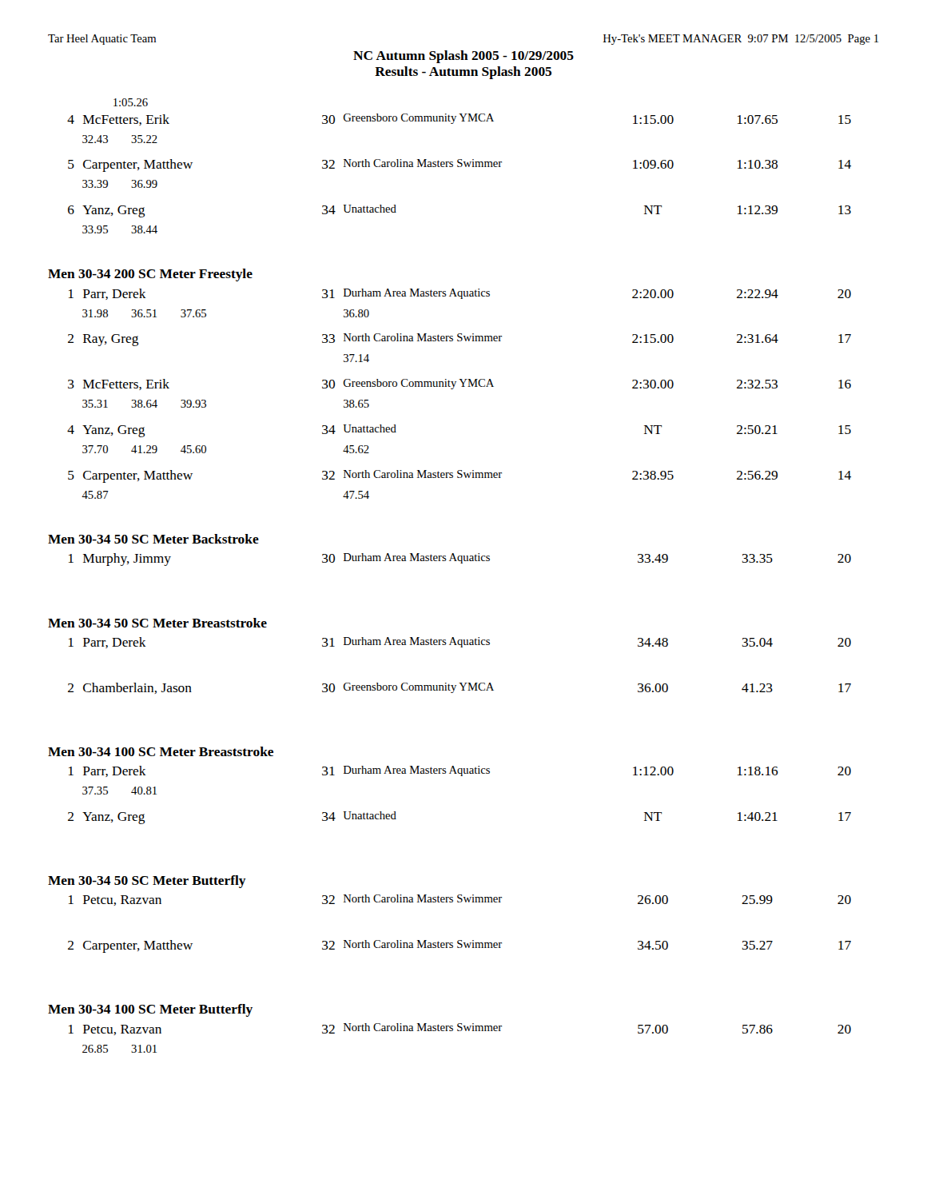Tar Heel Aquatic Team
Hy-Tek's MEET MANAGER 9:07 PM 12/5/2005 Page 1
NC Autumn Splash 2005 - 10/29/2005
Results - Autumn Splash 2005
1:05.26
| 4 | McFetters, Erik | 30 | Greensboro Community YMCA | 1:15.00 | 1:07.65 | 15 |
| | 32.43 35.22 |
| 5 | Carpenter, Matthew | 32 | North Carolina Masters Swimmer | 1:09.60 | 1:10.38 | 14 |
| | 33.39 36.99 |
| 6 | Yanz, Greg | 34 | Unattached | NT | 1:12.39 | 13 |
| | 33.95 38.44 |
Men 30-34 200 SC Meter Freestyle
| 1 | Parr, Derek | 31 | Durham Area Masters Aquatics | 2:20.00 | 2:22.94 | 20 |
| | 31.98 36.51 37.65 | 36.80 |
| 2 | Ray, Greg | 33 | North Carolina Masters Swimmer | 2:15.00 | 2:31.64 | 17 |
| | | 37.14 |
| 3 | McFetters, Erik | 30 | Greensboro Community YMCA | 2:30.00 | 2:32.53 | 16 |
| | 35.31 38.64 39.93 | 38.65 |
| 4 | Yanz, Greg | 34 | Unattached | NT | 2:50.21 | 15 |
| | 37.70 41.29 45.60 | 45.62 |
| 5 | Carpenter, Matthew | 32 | North Carolina Masters Swimmer | 2:38.95 | 2:56.29 | 14 |
| | 45.87 | 47.54 |
Men 30-34 50 SC Meter Backstroke
| 1 | Murphy, Jimmy | 30 | Durham Area Masters Aquatics | 33.49 | 33.35 | 20 |
Men 30-34 50 SC Meter Breaststroke
| 1 | Parr, Derek | 31 | Durham Area Masters Aquatics | 34.48 | 35.04 | 20 |
| 2 | Chamberlain, Jason | 30 | Greensboro Community YMCA | 36.00 | 41.23 | 17 |
Men 30-34 100 SC Meter Breaststroke
| 1 | Parr, Derek | 31 | Durham Area Masters Aquatics | 1:12.00 | 1:18.16 | 20 |
| | 37.35 40.81 |
| 2 | Yanz, Greg | 34 | Unattached | NT | 1:40.21 | 17 |
Men 30-34 50 SC Meter Butterfly
| 1 | Petcu, Razvan | 32 | North Carolina Masters Swimmer | 26.00 | 25.99 | 20 |
| 2 | Carpenter, Matthew | 32 | North Carolina Masters Swimmer | 34.50 | 35.27 | 17 |
Men 30-34 100 SC Meter Butterfly
| 1 | Petcu, Razvan | 32 | North Carolina Masters Swimmer | 57.00 | 57.86 | 20 |
| | 26.85 31.01 |